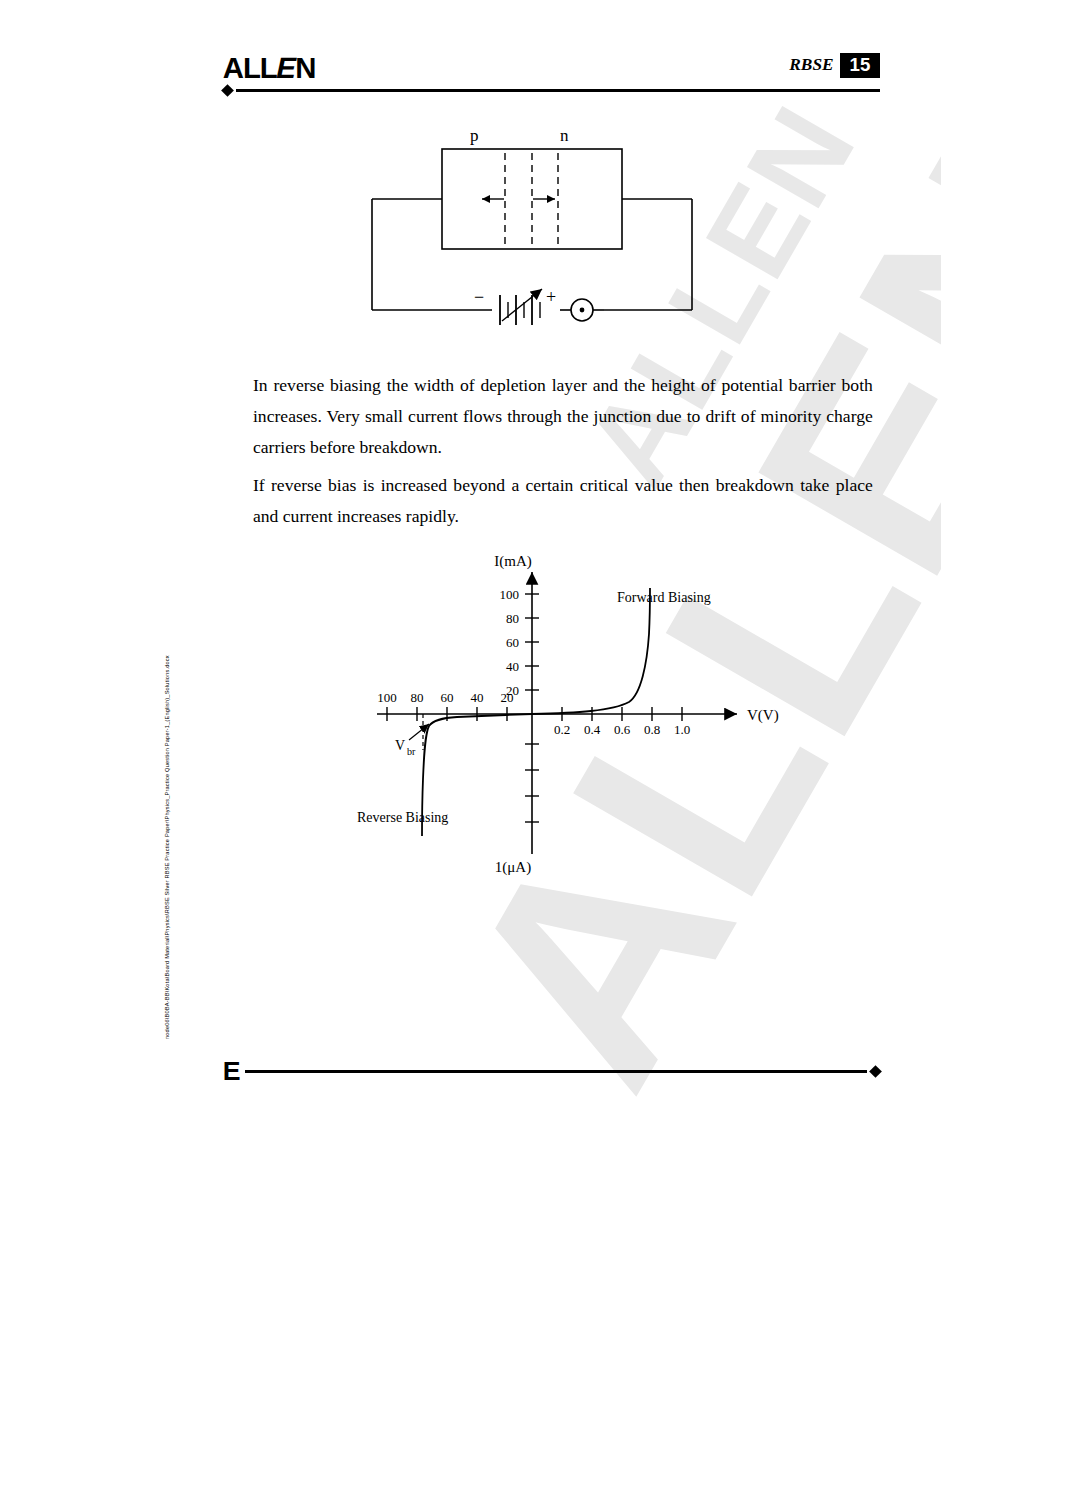ALLEN ALLEN
ALLEN
RBSE 15
p n − +
In reverse biasing the width of depletion layer and the height of potential barrier both increases. Very small current flows through the junction due to drift of minority charge carriers before breakdown.
If reverse bias is increased beyond a certain critical value then breakdown take place and current increases rapidly.
I(mA) V(V) 1(μA) 100 80 60 40 20 100 80 60 40 20 0.2 0.4 0.6 0.8 1.0 V br Forward Biasing Reverse Biasing
node06\B0BA-BB\Kota\Board Material\Physics\RBSE Silver RBSE Practice Paper\Physics_Practice Question Paper-1_(English)_Solutions.docx
E